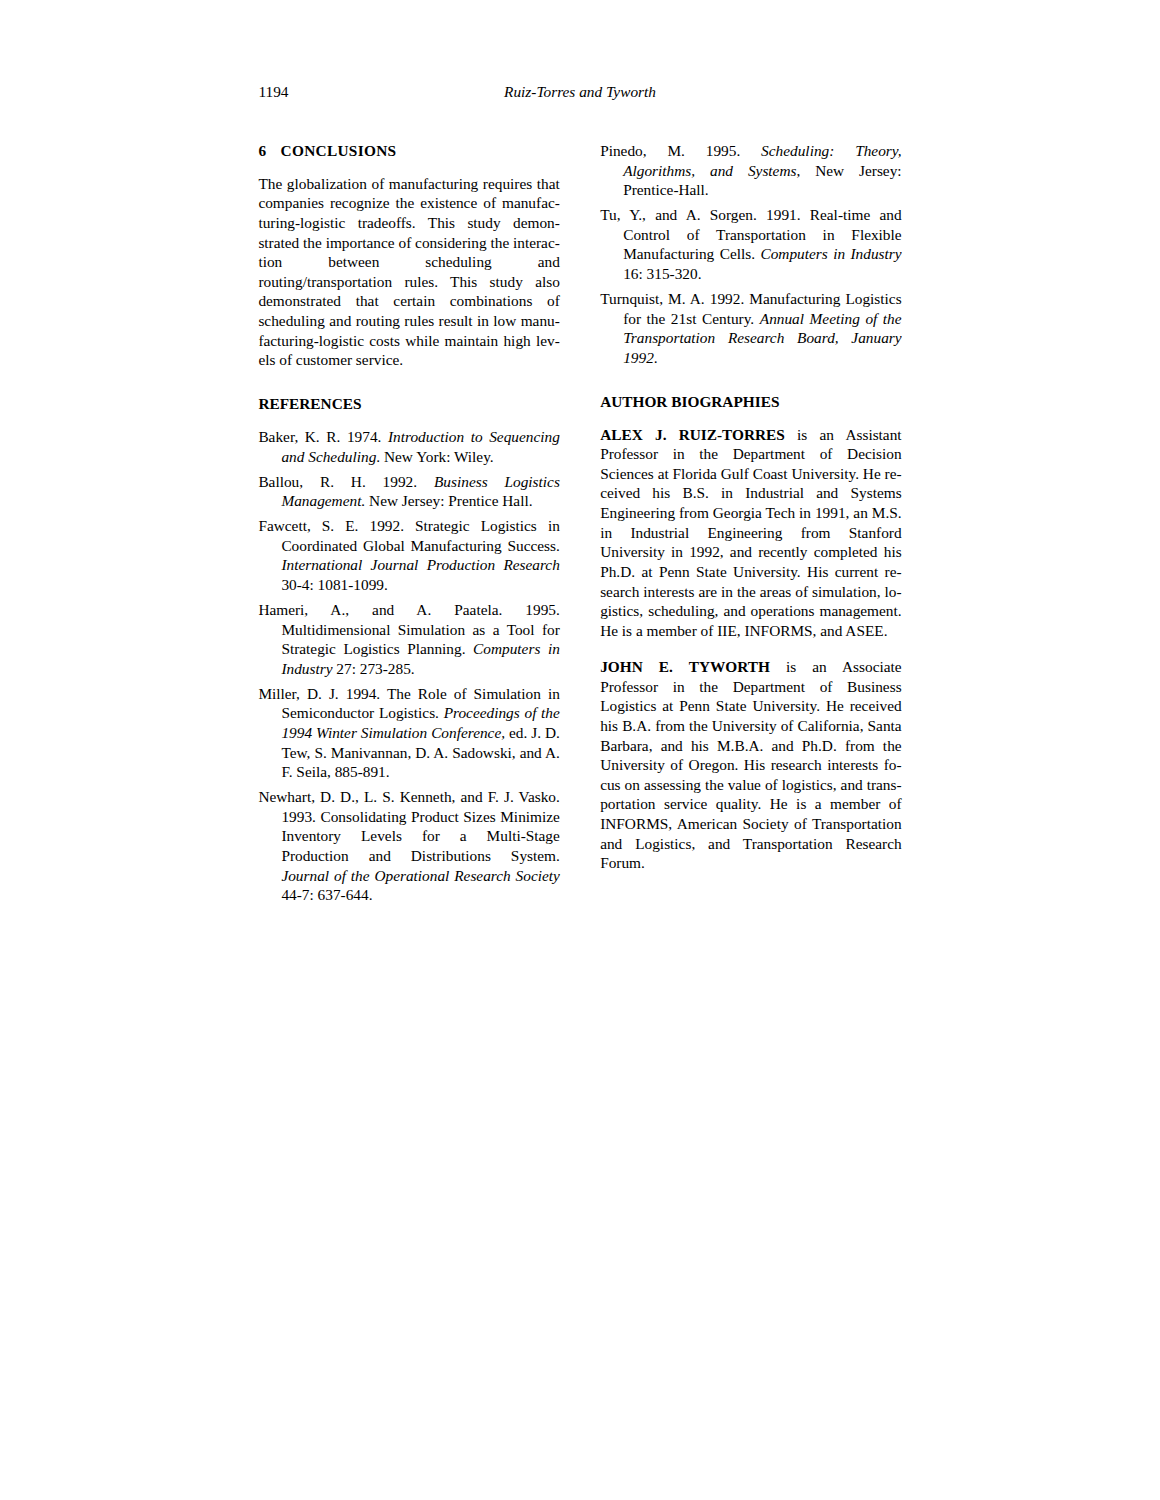1194
Ruiz-Torres and Tyworth
6 CONCLUSIONS
The globalization of manufacturing requires that companies recognize the existence of manufacturing-logistic tradeoffs. This study demonstrated the importance of considering the interaction between scheduling and routing/transportation rules. This study also demonstrated that certain combinations of scheduling and routing rules result in low manufacturing-logistic costs while maintain high levels of customer service.
REFERENCES
Baker, K. R. 1974. Introduction to Sequencing and Scheduling. New York: Wiley.
Ballou, R. H. 1992. Business Logistics Management. New Jersey: Prentice Hall.
Fawcett, S. E. 1992. Strategic Logistics in Coordinated Global Manufacturing Success. International Journal Production Research 30-4: 1081-1099.
Hameri, A., and A. Paatela. 1995. Multidimensional Simulation as a Tool for Strategic Logistics Planning. Computers in Industry 27: 273-285.
Miller, D. J. 1994. The Role of Simulation in Semiconductor Logistics. Proceedings of the 1994 Winter Simulation Conference, ed. J. D. Tew, S. Manivannan, D. A. Sadowski, and A. F. Seila, 885-891.
Newhart, D. D., L. S. Kenneth, and F. J. Vasko. 1993. Consolidating Product Sizes Minimize Inventory Levels for a Multi-Stage Production and Distributions System. Journal of the Operational Research Society 44-7: 637-644.
Pinedo, M. 1995. Scheduling: Theory, Algorithms, and Systems, New Jersey: Prentice-Hall.
Tu, Y., and A. Sorgen. 1991. Real-time and Control of Transportation in Flexible Manufacturing Cells. Computers in Industry 16: 315-320.
Turnquist, M. A. 1992. Manufacturing Logistics for the 21st Century. Annual Meeting of the Transportation Research Board, January 1992.
AUTHOR BIOGRAPHIES
ALEX J. RUIZ-TORRES is an Assistant Professor in the Department of Decision Sciences at Florida Gulf Coast University. He received his B.S. in Industrial and Systems Engineering from Georgia Tech in 1991, an M.S. in Industrial Engineering from Stanford University in 1992, and recently completed his Ph.D. at Penn State University. His current research interests are in the areas of simulation, logistics, scheduling, and operations management. He is a member of IIE, INFORMS, and ASEE.
JOHN E. TYWORTH is an Associate Professor in the Department of Business Logistics at Penn State University. He received his B.A. from the University of California, Santa Barbara, and his M.B.A. and Ph.D. from the University of Oregon. His research interests focus on assessing the value of logistics, and transportation service quality. He is a member of INFORMS, American Society of Transportation and Logistics, and Transportation Research Forum.